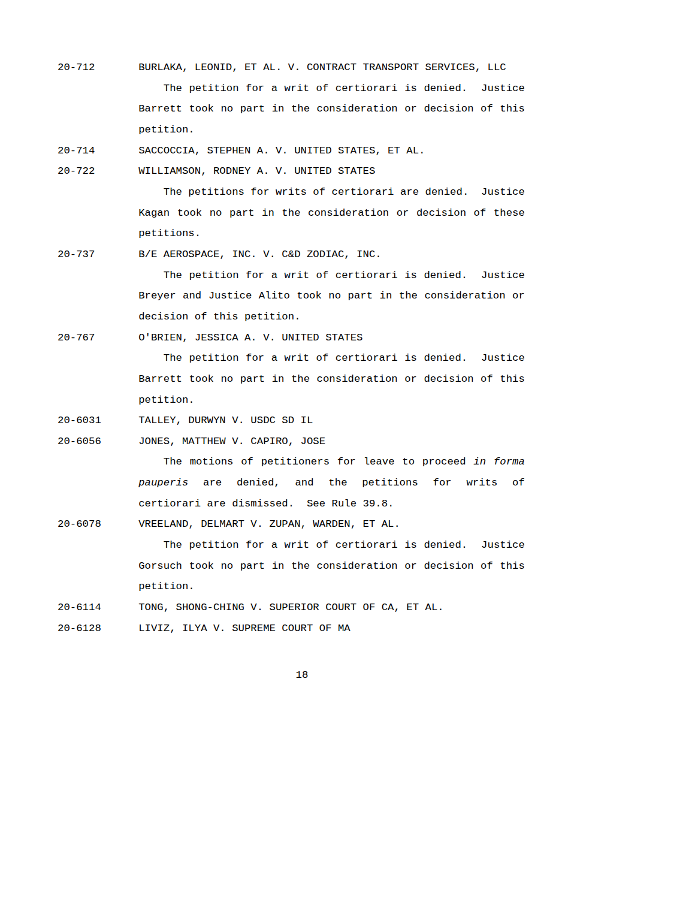20-712 BURLAKA, LEONID, ET AL. V. CONTRACT TRANSPORT SERVICES, LLC
The petition for a writ of certiorari is denied. Justice Barrett took no part in the consideration or decision of this petition.
20-714 SACCOCCIA, STEPHEN A. V. UNITED STATES, ET AL.
20-722 WILLIAMSON, RODNEY A. V. UNITED STATES
The petitions for writs of certiorari are denied. Justice Kagan took no part in the consideration or decision of these petitions.
20-737 B/E AEROSPACE, INC. V. C&D ZODIAC, INC.
The petition for a writ of certiorari is denied. Justice Breyer and Justice Alito took no part in the consideration or decision of this petition.
20-767 O'BRIEN, JESSICA A. V. UNITED STATES
The petition for a writ of certiorari is denied. Justice Barrett took no part in the consideration or decision of this petition.
20-6031 TALLEY, DURWYN V. USDC SD IL
20-6056 JONES, MATTHEW V. CAPIRO, JOSE
The motions of petitioners for leave to proceed in forma pauperis are denied, and the petitions for writs of certiorari are dismissed. See Rule 39.8.
20-6078 VREELAND, DELMART V. ZUPAN, WARDEN, ET AL.
The petition for a writ of certiorari is denied. Justice Gorsuch took no part in the consideration or decision of this petition.
20-6114 TONG, SHONG-CHING V. SUPERIOR COURT OF CA, ET AL.
20-6128 LIVIZ, ILYA V. SUPREME COURT OF MA
18